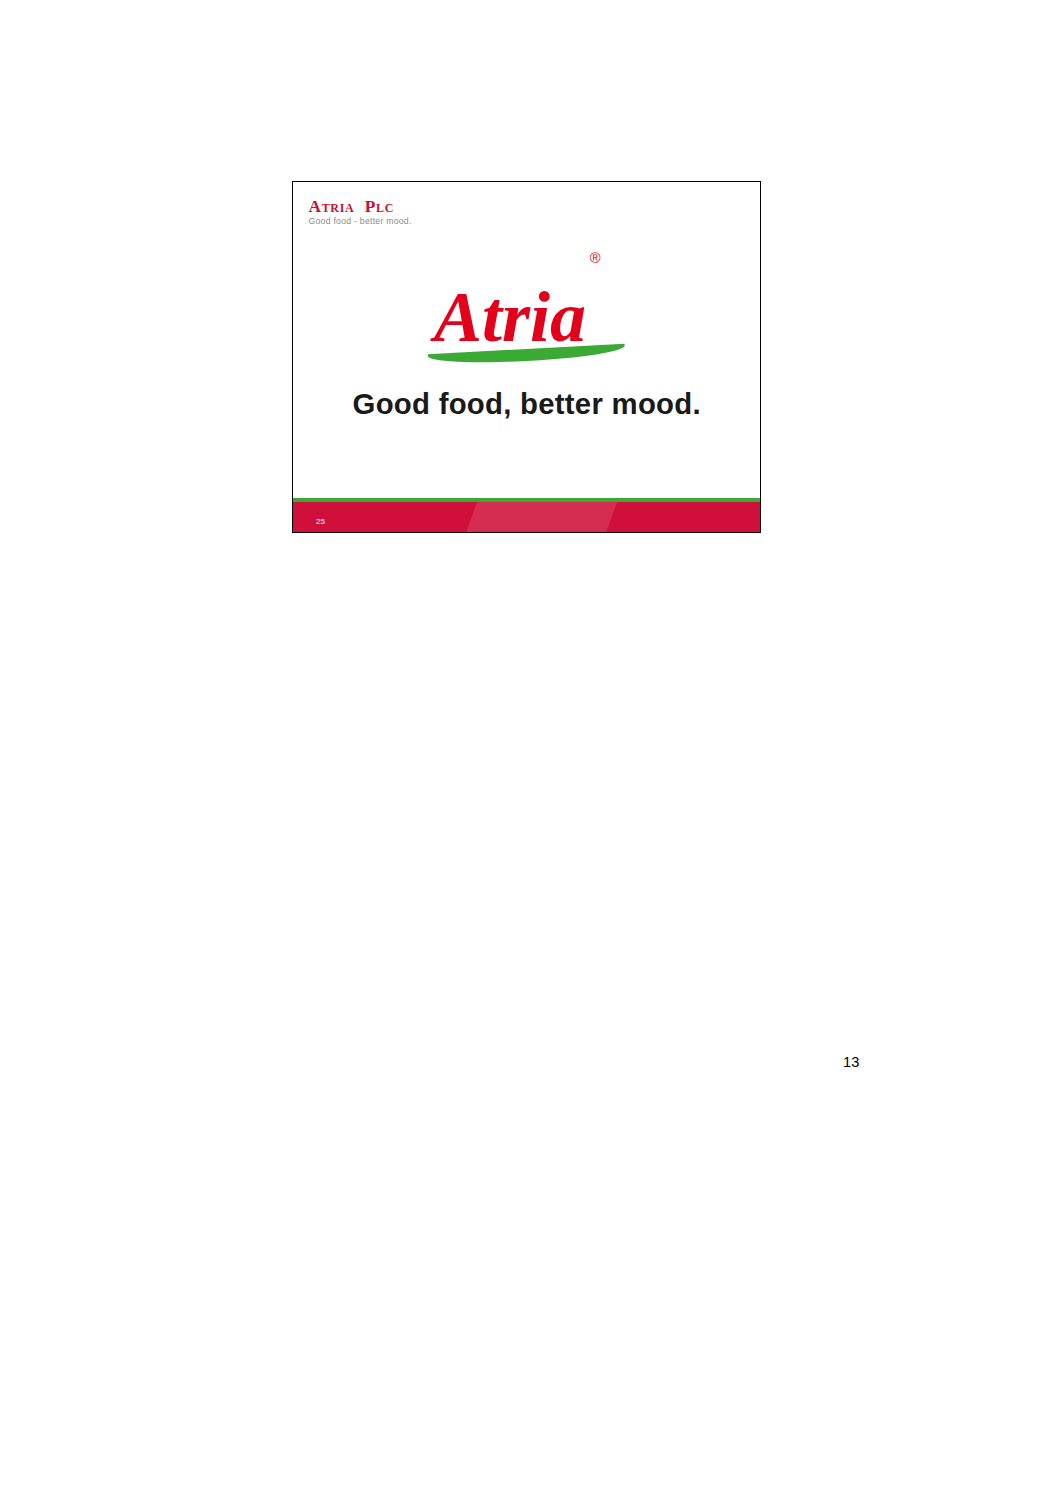Atria Plc
Good food - better mood.
Atria®
Good food, better mood.
25
13